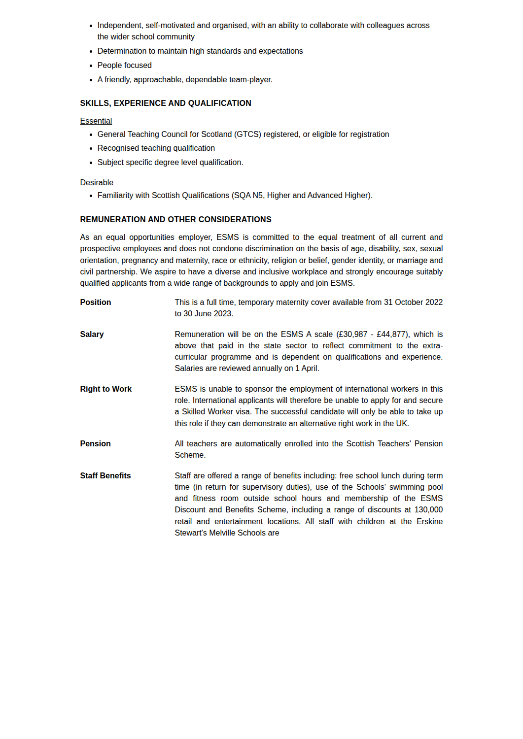Independent, self-motivated and organised, with an ability to collaborate with colleagues across the wider school community
Determination to maintain high standards and expectations
People focused
A friendly, approachable, dependable team-player.
Skills, Experience and Qualification
Essential
General Teaching Council for Scotland (GTCS) registered, or eligible for registration
Recognised teaching qualification
Subject specific degree level qualification.
Desirable
Familiarity with Scottish Qualifications (SQA N5, Higher and Advanced Higher).
Remuneration and Other Considerations
As an equal opportunities employer, ESMS is committed to the equal treatment of all current and prospective employees and does not condone discrimination on the basis of age, disability, sex, sexual orientation, pregnancy and maternity, race or ethnicity, religion or belief, gender identity, or marriage and civil partnership. We aspire to have a diverse and inclusive workplace and strongly encourage suitably qualified applicants from a wide range of backgrounds to apply and join ESMS.
Position
This is a full time, temporary maternity cover available from 31 October 2022 to 30 June 2023.
Salary
Remuneration will be on the ESMS A scale (£30,987 - £44,877), which is above that paid in the state sector to reflect commitment to the extra-curricular programme and is dependent on qualifications and experience. Salaries are reviewed annually on 1 April.
Right to Work
ESMS is unable to sponsor the employment of international workers in this role. International applicants will therefore be unable to apply for and secure a Skilled Worker visa. The successful candidate will only be able to take up this role if they can demonstrate an alternative right work in the UK.
Pension
All teachers are automatically enrolled into the Scottish Teachers' Pension Scheme.
Staff Benefits
Staff are offered a range of benefits including: free school lunch during term time (in return for supervisory duties), use of the Schools' swimming pool and fitness room outside school hours and membership of the ESMS Discount and Benefits Scheme, including a range of discounts at 130,000 retail and entertainment locations. All staff with children at the Erskine Stewart's Melville Schools are